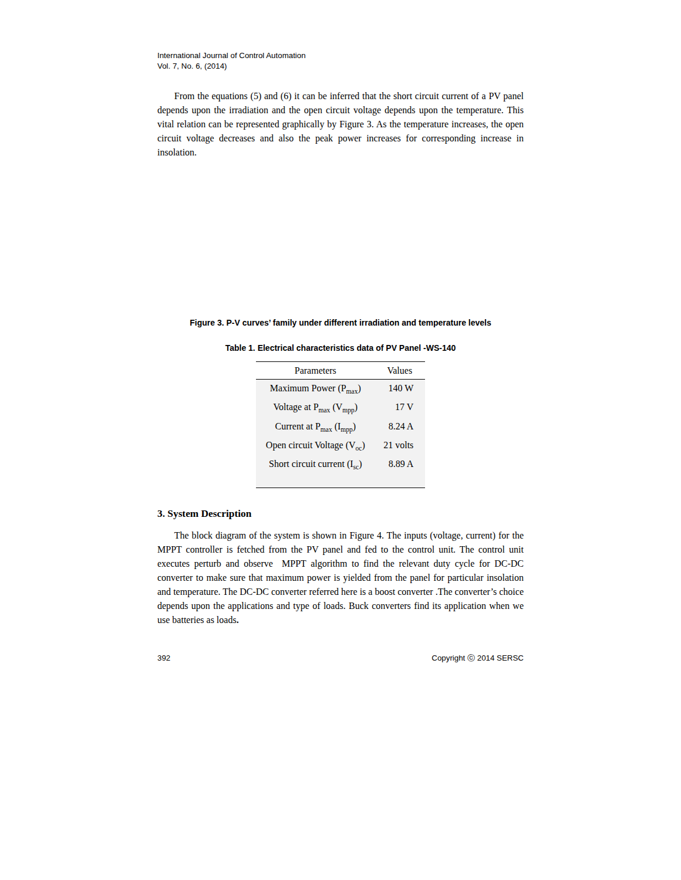International Journal of Control Automation
Vol. 7, No. 6, (2014)
From the equations (5) and (6) it can be inferred that the short circuit current of a PV panel depends upon the irradiation and the open circuit voltage depends upon the temperature. This vital relation can be represented graphically by Figure 3. As the temperature increases, the open circuit voltage decreases and also the peak power increases for corresponding increase in insolation.
Figure 3. P-V curves’ family under different irradiation and temperature levels
Table 1. Electrical characteristics data of PV Panel -WS-140
| Parameters | Values |
| --- | --- |
| Maximum Power (P max ) | 140 W |
| Voltage at P max (V mpp ) | 17 V |
| Current at P max (I mpp ) | 8.24 A |
| Open circuit Voltage (V oc ) | 21 volts |
| Short circuit current (I sc ) | 8.89 A |
3. System Description
The block diagram of the system is shown in Figure 4. The inputs (voltage, current) for the MPPT controller is fetched from the PV panel and fed to the control unit. The control unit executes perturb and observe MPPT algorithm to find the relevant duty cycle for DC-DC converter to make sure that maximum power is yielded from the panel for particular insolation and temperature. The DC-DC converter referred here is a boost converter .The converter’s choice depends upon the applications and type of loads. Buck converters find its application when we use batteries as loads.
392
Copyright ⓒ 2014 SERSC